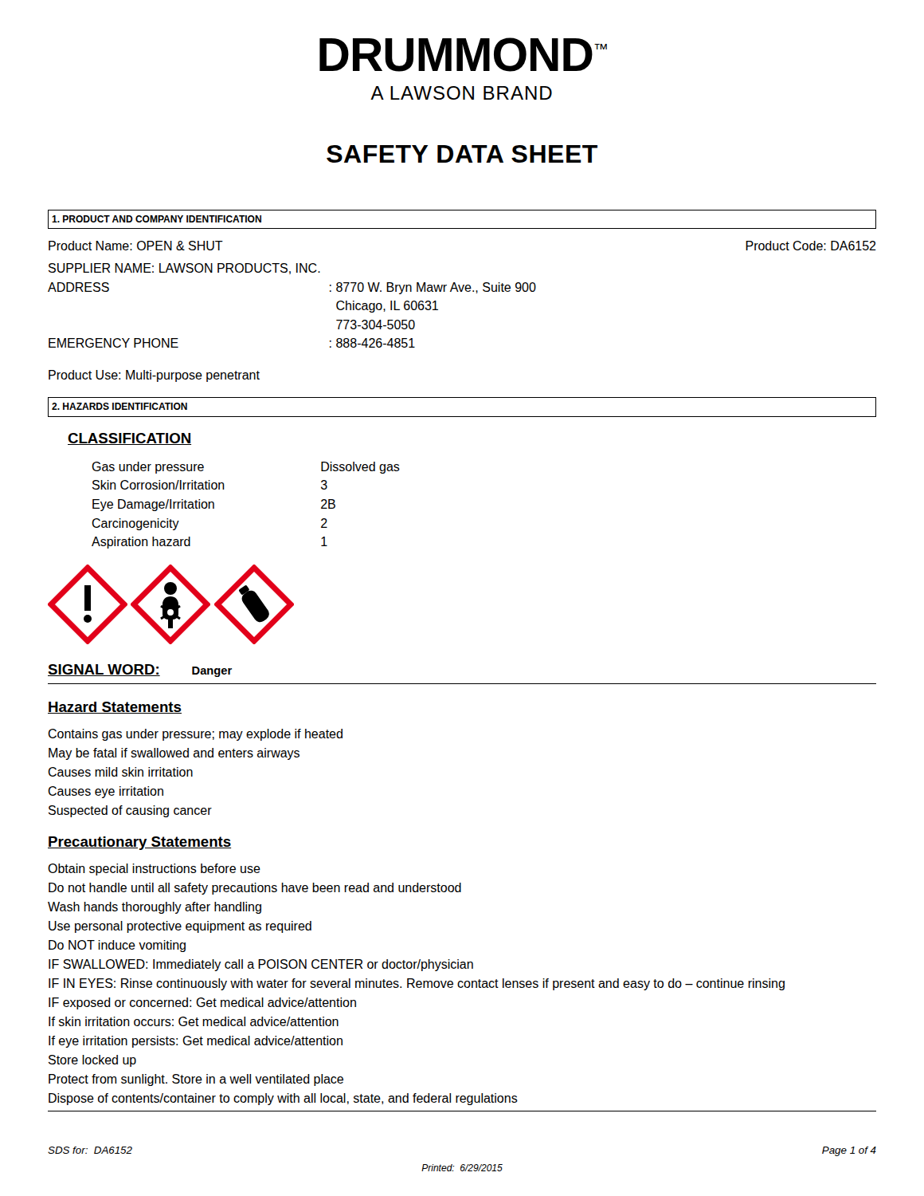DRUMMOND™
A LAWSON BRAND
SAFETY DATA SHEET
1. PRODUCT AND COMPANY IDENTIFICATION
Product Name: OPEN & SHUT Product Code: DA6152
| SUPPLIER NAME: LAWSON PRODUCTS, INC. | |
| ADDRESS | : 8770 W. Bryn Mawr Ave., Suite 900 |
| | Chicago, IL 60631 |
| | 773-304-5050 |
| EMERGENCY PHONE | : 888-426-4851 |
Product Use: Multi-purpose penetrant
2. HAZARDS IDENTIFICATION
CLASSIFICATION
| Gas under pressure | Dissolved gas |
| Skin Corrosion/Irritation | 3 |
| Eye Damage/Irritation | 2B |
| Carcinogenicity | 2 |
| Aspiration hazard | 1 |
SIGNAL WORD: Danger
Hazard Statements
Contains gas under pressure; may explode if heated
May be fatal if swallowed and enters airways
Causes mild skin irritation
Causes eye irritation
Suspected of causing cancer
Precautionary Statements
Obtain special instructions before use
Do not handle until all safety precautions have been read and understood
Wash hands thoroughly after handling
Use personal protective equipment as required
Do NOT induce vomiting
IF SWALLOWED: Immediately call a POISON CENTER or doctor/physician
IF IN EYES: Rinse continuously with water for several minutes. Remove contact lenses if present and easy to do – continue rinsing
IF exposed or concerned: Get medical advice/attention
If skin irritation occurs: Get medical advice/attention
If eye irritation persists: Get medical advice/attention
Store locked up
Protect from sunlight. Store in a well ventilated place
Dispose of contents/container to comply with all local, state, and federal regulations
SDS for: DA6152 Page 1 of 4
Printed: 6/29/2015